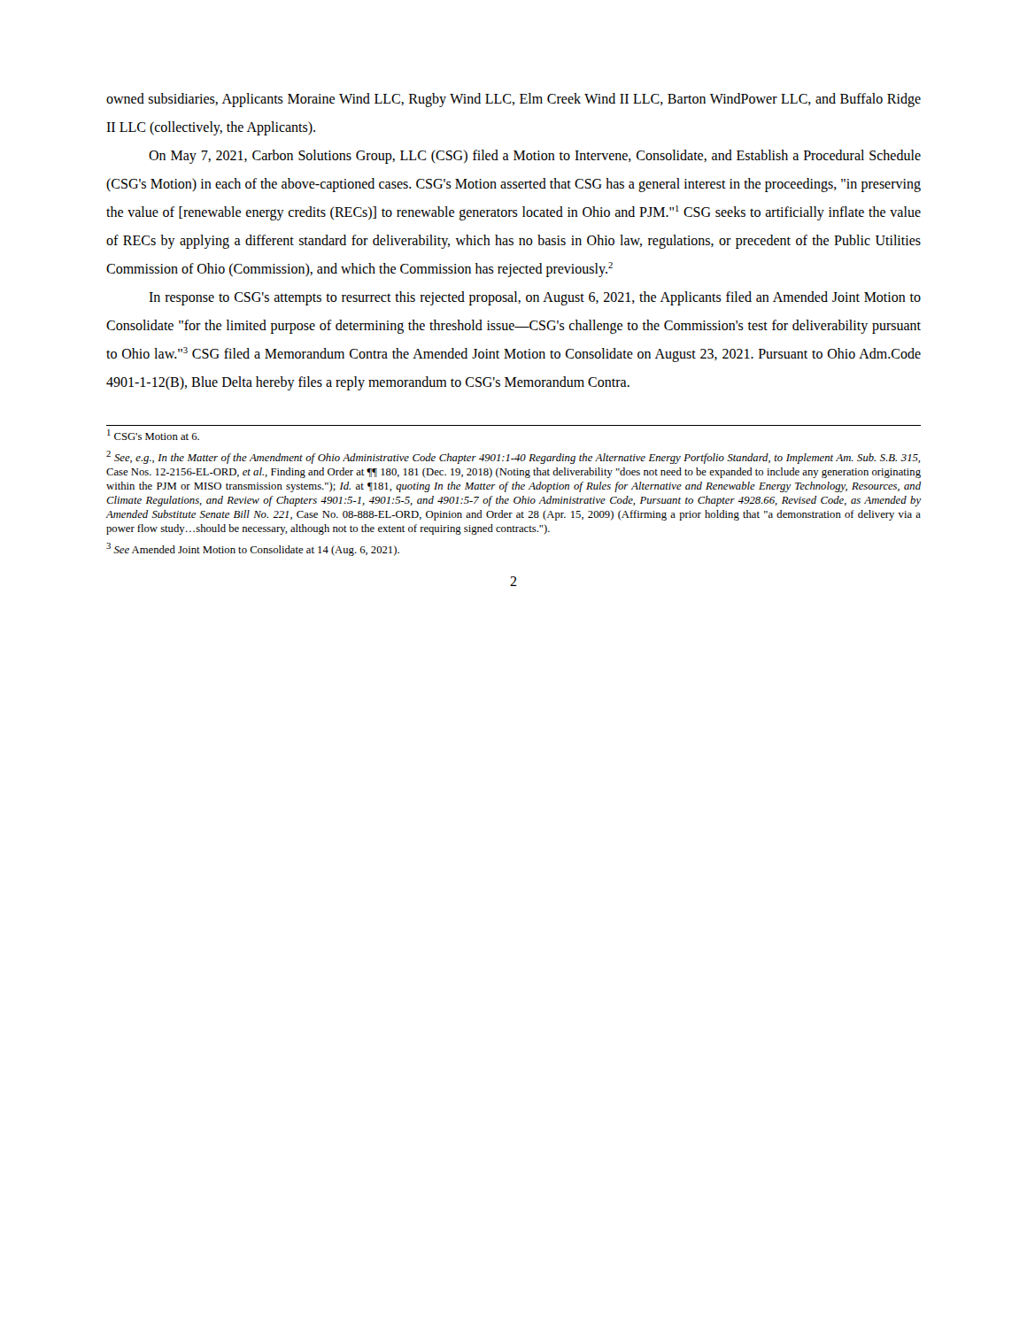owned subsidiaries, Applicants Moraine Wind LLC, Rugby Wind LLC, Elm Creek Wind II LLC, Barton WindPower LLC, and Buffalo Ridge II LLC (collectively, the Applicants).
On May 7, 2021, Carbon Solutions Group, LLC (CSG) filed a Motion to Intervene, Consolidate, and Establish a Procedural Schedule (CSG's Motion) in each of the above-captioned cases. CSG's Motion asserted that CSG has a general interest in the proceedings, "in preserving the value of [renewable energy credits (RECs)] to renewable generators located in Ohio and PJM."1 CSG seeks to artificially inflate the value of RECs by applying a different standard for deliverability, which has no basis in Ohio law, regulations, or precedent of the Public Utilities Commission of Ohio (Commission), and which the Commission has rejected previously.2
In response to CSG's attempts to resurrect this rejected proposal, on August 6, 2021, the Applicants filed an Amended Joint Motion to Consolidate "for the limited purpose of determining the threshold issue—CSG's challenge to the Commission's test for deliverability pursuant to Ohio law."3 CSG filed a Memorandum Contra the Amended Joint Motion to Consolidate on August 23, 2021. Pursuant to Ohio Adm.Code 4901-1-12(B), Blue Delta hereby files a reply memorandum to CSG's Memorandum Contra.
1 CSG's Motion at 6.
2 See, e.g., In the Matter of the Amendment of Ohio Administrative Code Chapter 4901:1-40 Regarding the Alternative Energy Portfolio Standard, to Implement Am. Sub. S.B. 315, Case Nos. 12-2156-EL-ORD, et al., Finding and Order at ¶¶ 180, 181 (Dec. 19, 2018) (Noting that deliverability "does not need to be expanded to include any generation originating within the PJM or MISO transmission systems."); Id. at ¶181, quoting In the Matter of the Adoption of Rules for Alternative and Renewable Energy Technology, Resources, and Climate Regulations, and Review of Chapters 4901:5-1, 4901:5-5, and 4901:5-7 of the Ohio Administrative Code, Pursuant to Chapter 4928.66, Revised Code, as Amended by Amended Substitute Senate Bill No. 221, Case No. 08-888-EL-ORD, Opinion and Order at 28 (Apr. 15, 2009) (Affirming a prior holding that "a demonstration of delivery via a power flow study…should be necessary, although not to the extent of requiring signed contracts.").
3 See Amended Joint Motion to Consolidate at 14 (Aug. 6, 2021).
2